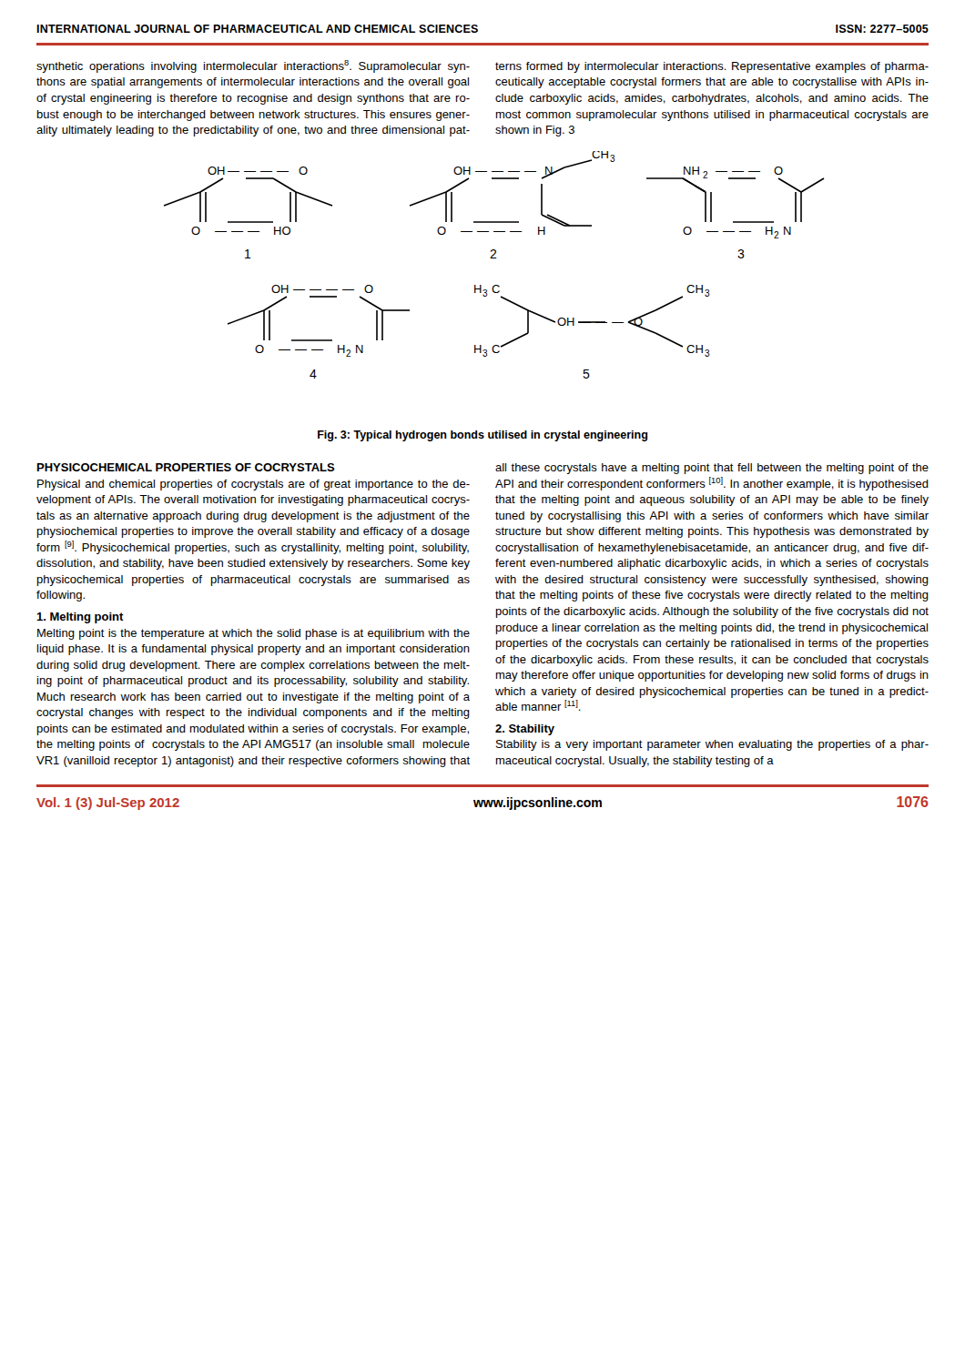INTERNATIONAL JOURNAL OF PHARMACEUTICAL AND CHEMICAL SCIENCES ISSN: 2277–5005
synthetic operations involving intermolecular interactions8. Supramolecular synthons are spatial arrangements of intermolecular interactions and the overall goal of crystal engineering is therefore to recognise and design synthons that are robust enough to be interchanged between network structures. This ensures generality ultimately leading to the predictability of one, two and three dimensional patterns formed by intermolecular interactions. Representative examples of pharmaceutically acceptable cocrystal formers that are able to cocrystallise with APIs include carboxylic acids, amides, carbohydrates, alcohols, and amino acids. The most common supramolecular synthons utilised in pharmaceutical cocrystals are shown in Fig. 3
OH — — — — O O — — — HO OH — — — — N CH 3 O — — — — H NH 2 — — — O O — — — H 2 N OH — — — — O O — — — H 2 N H 3 C H 3 C OH — — — O CH 3 CH 3 1 2 3 4 5
Fig. 3: Typical hydrogen bonds utilised in crystal engineering
Physicochemical properties of cocrystals
Physical and chemical properties of cocrystals are of great importance to the development of APIs. The overall motivation for investigating pharmaceutical cocrystals as an alternative approach during drug development is the adjustment of the physiochemical properties to improve the overall stability and efficacy of a dosage form [9]. Physicochemical properties, such as crystallinity, melting point, solubility, dissolution, and stability, have been studied extensively by researchers. Some key physicochemical properties of pharmaceutical cocrystals are summarised as following.
1. Melting point
Melting point is the temperature at which the solid phase is at equilibrium with the liquid phase. It is a fundamental physical property and an important consideration during solid drug development. There are complex correlations between the melting point of pharmaceutical product and its processability, solubility and stability. Much research work has been carried out to investigate if the melting point of a cocrystal changes with respect to the individual components and if the melting points can be estimated and modulated within a series of cocrystals. For example, the melting points of cocrystals to the API AMG517 (an insoluble small molecule VR1 (vanilloid receptor 1) antagonist) and their respective coformers showing that all these cocrystals have a melting point that fell between the melting point of the API and their correspondent conformers [10]. In another example, it is hypothesised that the melting point and aqueous solubility of an API may be able to be finely tuned by cocrystallising this API with a series of conformers which have similar structure but show different melting points. This hypothesis was demonstrated by cocrystallisation of hexamethylenebisacetamide, an anticancer drug, and five different even-numbered aliphatic dicarboxylic acids, in which a series of cocrystals with the desired structural consistency were successfully synthesised, showing that the melting points of these five cocrystals were directly related to the melting points of the dicarboxylic acids. Although the solubility of the five cocrystals did not produce a linear correlation as the melting points did, the trend in physicochemical properties of the cocrystals can certainly be rationalised in terms of the properties of the dicarboxylic acids. From these results, it can be concluded that cocrystals may therefore offer unique opportunities for developing new solid forms of drugs in which a variety of desired physicochemical properties can be tuned in a predictable manner [11].
2. Stability
Stability is a very important parameter when evaluating the properties of a pharmaceutical cocrystal. Usually, the stability testing of a
Vol. 1 (3) Jul-Sep 2012 www.ijpcsonline.com 1076